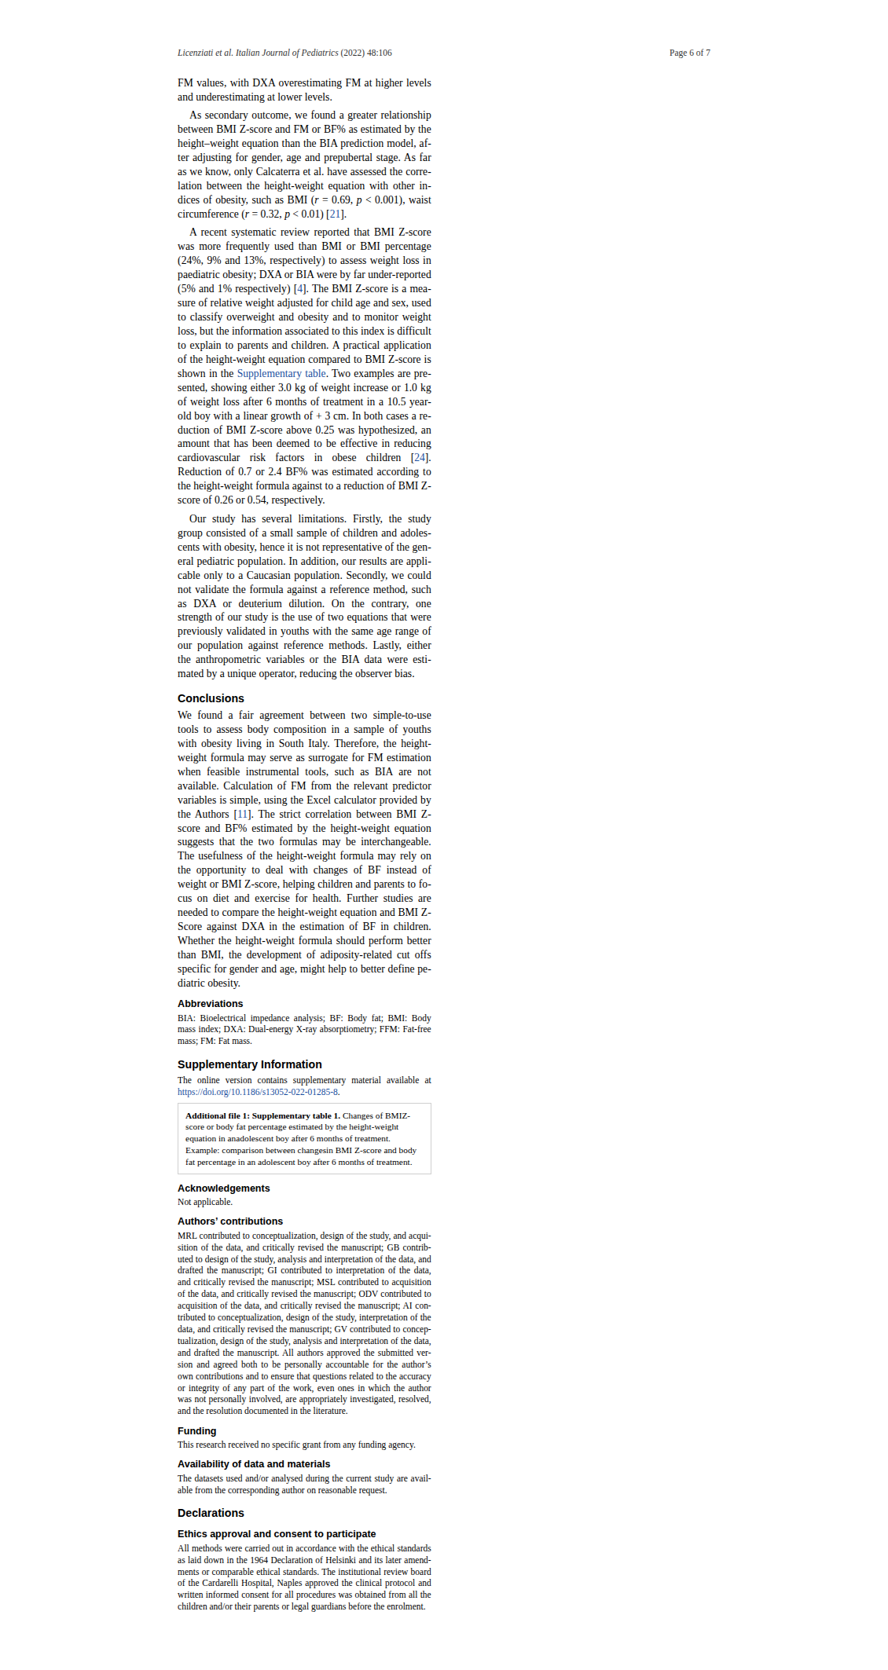Licenziati et al. Italian Journal of Pediatrics (2022) 48:106
Page 6 of 7
FM values, with DXA overestimating FM at higher levels and underestimating at lower levels.
As secondary outcome, we found a greater relationship between BMI Z-score and FM or BF% as estimated by the height–weight equation than the BIA prediction model, after adjusting for gender, age and prepubertal stage. As far as we know, only Calcaterra et al. have assessed the correlation between the height-weight equation with other indices of obesity, such as BMI (r = 0.69, p < 0.001), waist circumference (r = 0.32, p < 0.01) [21].
A recent systematic review reported that BMI Z-score was more frequently used than BMI or BMI percentage (24%, 9% and 13%, respectively) to assess weight loss in paediatric obesity; DXA or BIA were by far under-reported (5% and 1% respectively) [4]. The BMI Z-score is a measure of relative weight adjusted for child age and sex, used to classify overweight and obesity and to monitor weight loss, but the information associated to this index is difficult to explain to parents and children. A practical application of the height-weight equation compared to BMI Z-score is shown in the Supplementary table. Two examples are presented, showing either 3.0 kg of weight increase or 1.0 kg of weight loss after 6 months of treatment in a 10.5 year-old boy with a linear growth of + 3 cm. In both cases a reduction of BMI Z-score above 0.25 was hypothesized, an amount that has been deemed to be effective in reducing cardiovascular risk factors in obese children [24]. Reduction of 0.7 or 2.4 BF% was estimated according to the height-weight formula against to a reduction of BMI Z-score of 0.26 or 0.54, respectively.
Our study has several limitations. Firstly, the study group consisted of a small sample of children and adolescents with obesity, hence it is not representative of the general pediatric population. In addition, our results are applicable only to a Caucasian population. Secondly, we could not validate the formula against a reference method, such as DXA or deuterium dilution. On the contrary, one strength of our study is the use of two equations that were previously validated in youths with the same age range of our population against reference methods. Lastly, either the anthropometric variables or the BIA data were estimated by a unique operator, reducing the observer bias.
Conclusions
We found a fair agreement between two simple-to-use tools to assess body composition in a sample of youths with obesity living in South Italy. Therefore, the height-weight formula may serve as surrogate for FM estimation when feasible instrumental tools, such as BIA are not available. Calculation of FM from the relevant predictor variables is simple, using the Excel calculator provided by the Authors [11]. The strict correlation between BMI Z-score and BF% estimated by the height-weight equation suggests that the two formulas may be interchangeable. The usefulness of the height-weight formula may rely on the opportunity to deal with changes of BF instead of weight or BMI Z-score, helping children and parents to focus on diet and exercise for health. Further studies are needed to compare the height-weight equation and BMI Z-Score against DXA in the estimation of BF in children. Whether the height-weight formula should perform better than BMI, the development of adiposity-related cut offs specific for gender and age, might help to better define pediatric obesity.
Abbreviations
BIA: Bioelectrical impedance analysis; BF: Body fat; BMI: Body mass index; DXA: Dual-energy X-ray absorptiometry; FFM: Fat-free mass; FM: Fat mass.
Supplementary Information
The online version contains supplementary material available at https://doi.org/10.1186/s13052-022-01285-8.
Additional file 1: Supplementary table 1. Changes of BMIZ-score or body fat percentage estimated by the height-weight equation in anadolescent boy after 6 months of treatment. Example: comparison between changesin BMI Z-score and body fat percentage in an adolescent boy after 6 months of treatment.
Acknowledgements
Not applicable.
Authors’ contributions
MRL contributed to conceptualization, design of the study, and acquisition of the data, and critically revised the manuscript; GB contributed to design of the study, analysis and interpretation of the data, and drafted the manuscript; GI contributed to interpretation of the data, and critically revised the manuscript; MSL contributed to acquisition of the data, and critically revised the manuscript; ODV contributed to acquisition of the data, and critically revised the manuscript; AI contributed to conceptualization, design of the study, interpretation of the data, and critically revised the manuscript; GV contributed to conceptualization, design of the study, analysis and interpretation of the data, and drafted the manuscript. All authors approved the submitted version and agreed both to be personally accountable for the author’s own contributions and to ensure that questions related to the accuracy or integrity of any part of the work, even ones in which the author was not personally involved, are appropriately investigated, resolved, and the resolution documented in the literature.
Funding
This research received no specific grant from any funding agency.
Availability of data and materials
The datasets used and/or analysed during the current study are available from the corresponding author on reasonable request.
Declarations
Ethics approval and consent to participate
All methods were carried out in accordance with the ethical standards as laid down in the 1964 Declaration of Helsinki and its later amendments or comparable ethical standards. The institutional review board of the Cardarelli Hospital, Naples approved the clinical protocol and written informed consent for all procedures was obtained from all the children and/or their parents or legal guardians before the enrolment.